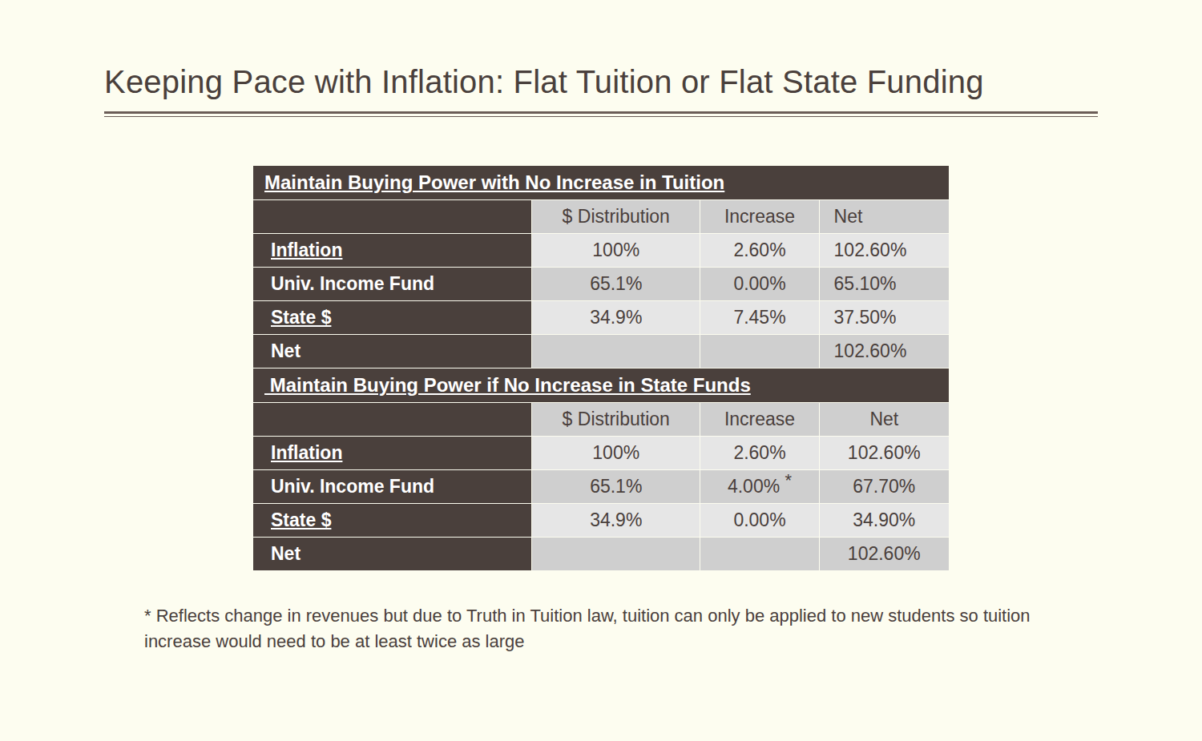Keeping Pace with Inflation: Flat Tuition or Flat State Funding
| Maintain Buying Power with No Increase in Tuition |
| | $ Distribution | Increase | Net |
| Inflation | 100% | 2.60% | 102.60% |
| Univ. Income Fund | 65.1% | 0.00% | 65.10% |
| State $ | 34.9% | 7.45% | 37.50% |
| Net | | | 102.60% |
| Maintain Buying Power if No Increase in State Funds |
| | $ Distribution | Increase | Net |
| Inflation | 100% | 2.60% | 102.60% |
| Univ. Income Fund | 65.1% | 4.00% * | 67.70% |
| State $ | 34.9% | 0.00% | 34.90% |
| Net | | | 102.60% |
* Reflects change in revenues but due to Truth in Tuition law, tuition can only be applied to new students so tuition increase would need to be at least twice as large